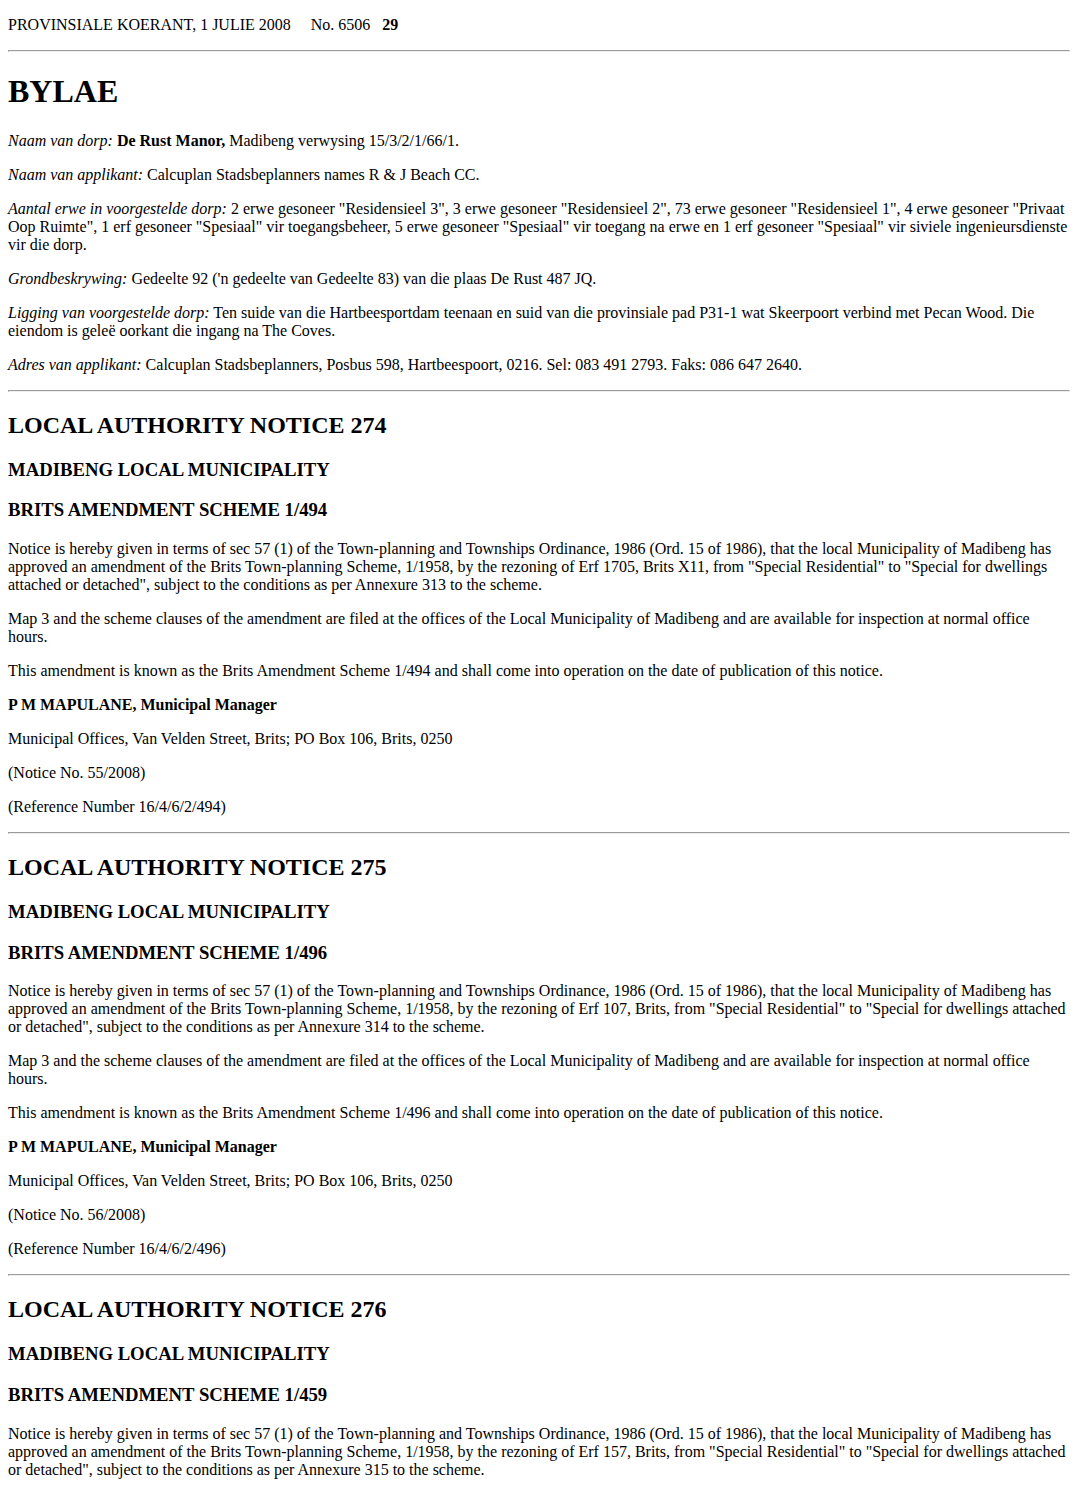PROVINSIALE KOERANT, 1 JULIE 2008 No. 6506 29
BYLAE
Naam van dorp: De Rust Manor, Madibeng verwysing 15/3/2/1/66/1.
Naam van applikant: Calcuplan Stadsbeplanners names R & J Beach CC.
Aantal erwe in voorgestelde dorp: 2 erwe gesoneer "Residensieel 3", 3 erwe gesoneer "Residensieel 2", 73 erwe gesoneer "Residensieel 1", 4 erwe gesoneer "Privaat Oop Ruimte", 1 erf gesoneer "Spesiaal" vir toegangsbeheer, 5 erwe gesoneer "Spesiaal" vir toegang na erwe en 1 erf gesoneer "Spesiaal" vir siviele ingenieursdienste vir die dorp.
Grondbeskrywing: Gedeelte 92 ('n gedeelte van Gedeelte 83) van die plaas De Rust 487 JQ.
Ligging van voorgestelde dorp: Ten suide van die Hartbeesportdam teenaan en suid van die provinsiale pad P31-1 wat Skeerpoort verbind met Pecan Wood. Die eiendom is geleë oorkant die ingang na The Coves.
Adres van applikant: Calcuplan Stadsbeplanners, Posbus 598, Hartbeespoort, 0216. Sel: 083 491 2793. Faks: 086 647 2640.
LOCAL AUTHORITY NOTICE 274
MADIBENG LOCAL MUNICIPALITY
BRITS AMENDMENT SCHEME 1/494
Notice is hereby given in terms of sec 57 (1) of the Town-planning and Townships Ordinance, 1986 (Ord. 15 of 1986), that the local Municipality of Madibeng has approved an amendment of the Brits Town-planning Scheme, 1/1958, by the rezoning of Erf 1705, Brits X11, from "Special Residential" to "Special for dwellings attached or detached", subject to the conditions as per Annexure 313 to the scheme.
Map 3 and the scheme clauses of the amendment are filed at the offices of the Local Municipality of Madibeng and are available for inspection at normal office hours.
This amendment is known as the Brits Amendment Scheme 1/494 and shall come into operation on the date of publication of this notice.
P M MAPULANE, Municipal Manager
Municipal Offices, Van Velden Street, Brits; PO Box 106, Brits, 0250
(Notice No. 55/2008)
(Reference Number 16/4/6/2/494)
LOCAL AUTHORITY NOTICE 275
MADIBENG LOCAL MUNICIPALITY
BRITS AMENDMENT SCHEME 1/496
Notice is hereby given in terms of sec 57 (1) of the Town-planning and Townships Ordinance, 1986 (Ord. 15 of 1986), that the local Municipality of Madibeng has approved an amendment of the Brits Town-planning Scheme, 1/1958, by the rezoning of Erf 107, Brits, from "Special Residential" to "Special for dwellings attached or detached", subject to the conditions as per Annexure 314 to the scheme.
Map 3 and the scheme clauses of the amendment are filed at the offices of the Local Municipality of Madibeng and are available for inspection at normal office hours.
This amendment is known as the Brits Amendment Scheme 1/496 and shall come into operation on the date of publication of this notice.
P M MAPULANE, Municipal Manager
Municipal Offices, Van Velden Street, Brits; PO Box 106, Brits, 0250
(Notice No. 56/2008)
(Reference Number 16/4/6/2/496)
LOCAL AUTHORITY NOTICE 276
MADIBENG LOCAL MUNICIPALITY
BRITS AMENDMENT SCHEME 1/459
Notice is hereby given in terms of sec 57 (1) of the Town-planning and Townships Ordinance, 1986 (Ord. 15 of 1986), that the local Municipality of Madibeng has approved an amendment of the Brits Town-planning Scheme, 1/1958, by the rezoning of Erf 157, Brits, from "Special Residential" to "Special for dwellings attached or detached", subject to the conditions as per Annexure 315 to the scheme.